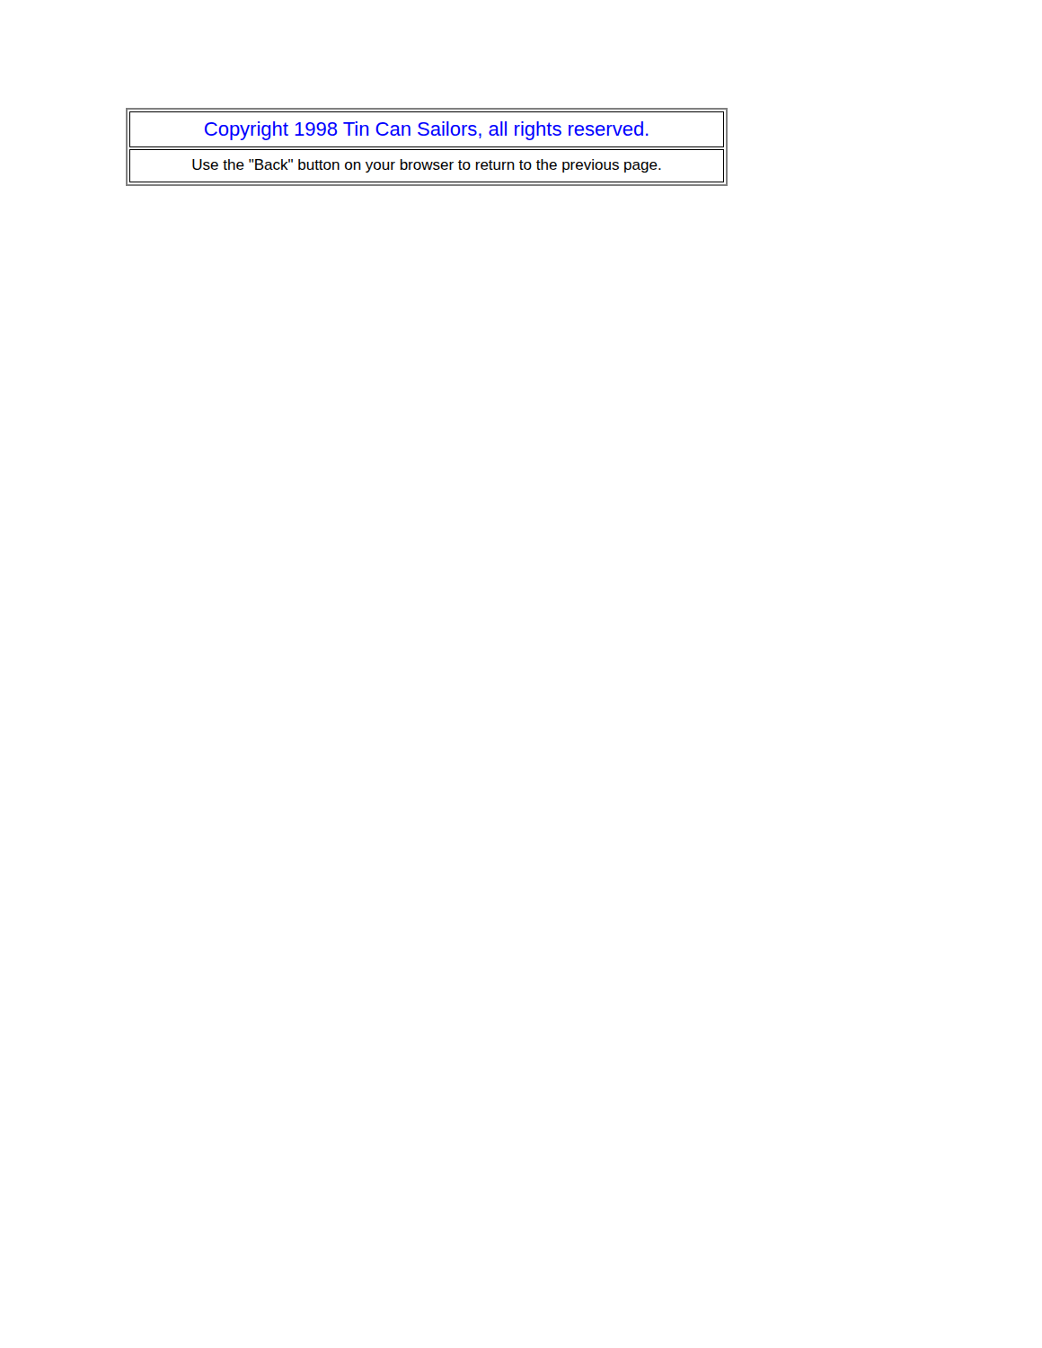| Copyright 1998 Tin Can Sailors, all rights reserved. |
| Use the "Back" button on your browser to return to the previous page. |